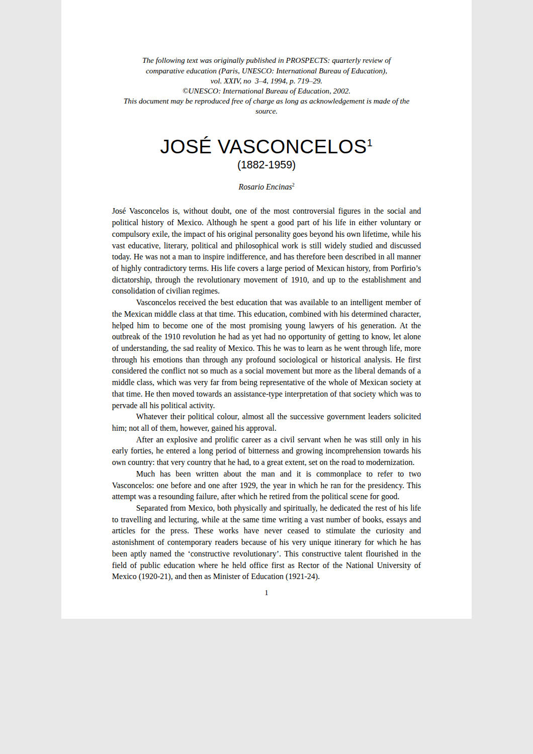The following text was originally published in PROSPECTS: quarterly review of
comparative education (Paris, UNESCO: International Bureau of Education),
vol. XXIV, no 3–4, 1994, p. 719–29.
©UNESCO: International Bureau of Education, 2002.
This document may be reproduced free of charge as long as acknowledgement is made of the source.
JOSÉ VASCONCELOS1
(1882-1959)
Rosario Encinas2
José Vasconcelos is, without doubt, one of the most controversial figures in the social and political history of Mexico. Although he spent a good part of his life in either voluntary or compulsory exile, the impact of his original personality goes beyond his own lifetime, while his vast educative, literary, political and philosophical work is still widely studied and discussed today. He was not a man to inspire indifference, and has therefore been described in all manner of highly contradictory terms. His life covers a large period of Mexican history, from Porfirio’s dictatorship, through the revolutionary movement of 1910, and up to the establishment and consolidation of civilian regimes.
Vasconcelos received the best education that was available to an intelligent member of the Mexican middle class at that time. This education, combined with his determined character, helped him to become one of the most promising young lawyers of his generation. At the outbreak of the 1910 revolution he had as yet had no opportunity of getting to know, let alone of understanding, the sad reality of Mexico. This he was to learn as he went through life, more through his emotions than through any profound sociological or historical analysis. He first considered the conflict not so much as a social movement but more as the liberal demands of a middle class, which was very far from being representative of the whole of Mexican society at that time. He then moved towards an assistance-type interpretation of that society which was to pervade all his political activity.
Whatever their political colour, almost all the successive government leaders solicited him; not all of them, however, gained his approval.
After an explosive and prolific career as a civil servant when he was still only in his early forties, he entered a long period of bitterness and growing incomprehension towards his own country: that very country that he had, to a great extent, set on the road to modernization.
Much has been written about the man and it is commonplace to refer to two Vasconcelos: one before and one after 1929, the year in which he ran for the presidency. This attempt was a resounding failure, after which he retired from the political scene for good.
Separated from Mexico, both physically and spiritually, he dedicated the rest of his life to travelling and lecturing, while at the same time writing a vast number of books, essays and articles for the press. These works have never ceased to stimulate the curiosity and astonishment of contemporary readers because of his very unique itinerary for which he has been aptly named the ‘constructive revolutionary’. This constructive talent flourished in the field of public education where he held office first as Rector of the National University of Mexico (1920-21), and then as Minister of Education (1921-24).
1